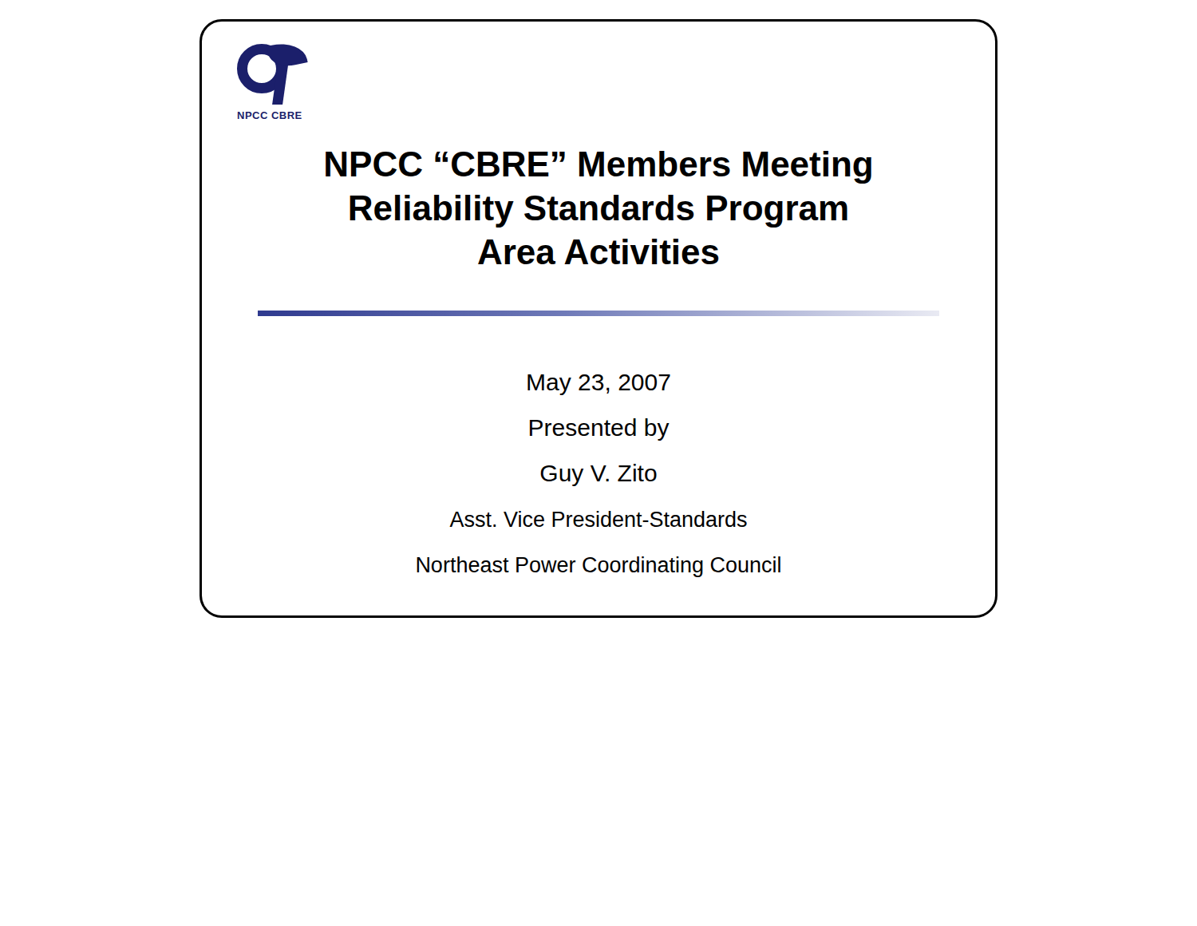NPCC CBRE
NPCC “CBRE” Members Meeting
Reliability Standards Program
Area Activities
May 23, 2007
Presented by
Guy V. Zito
Asst. Vice President-Standards
Northeast Power Coordinating Council